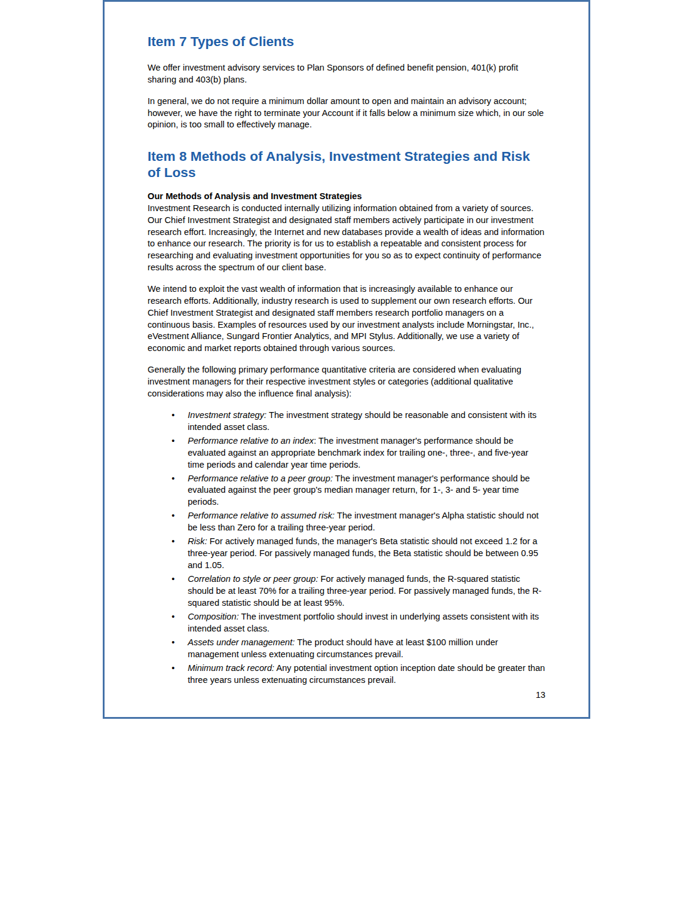Item 7 Types of Clients
We offer investment advisory services to Plan Sponsors of defined benefit pension, 401(k) profit sharing and 403(b) plans.
In general, we do not require a minimum dollar amount to open and maintain an advisory account; however, we have the right to terminate your Account if it falls below a minimum size which, in our sole opinion, is too small to effectively manage.
Item 8 Methods of Analysis, Investment Strategies and Risk of Loss
Our Methods of Analysis and Investment Strategies
Investment Research is conducted internally utilizing information obtained from a variety of sources. Our Chief Investment Strategist and designated staff members actively participate in our investment research effort. Increasingly, the Internet and new databases provide a wealth of ideas and information to enhance our research. The priority is for us to establish a repeatable and consistent process for researching and evaluating investment opportunities for you so as to expect continuity of performance results across the spectrum of our client base.
We intend to exploit the vast wealth of information that is increasingly available to enhance our research efforts. Additionally, industry research is used to supplement our own research efforts. Our Chief Investment Strategist and designated staff members research portfolio managers on a continuous basis. Examples of resources used by our investment analysts include Morningstar, Inc., eVestment Alliance, Sungard Frontier Analytics, and MPI Stylus. Additionally, we use a variety of economic and market reports obtained through various sources.
Generally the following primary performance quantitative criteria are considered when evaluating investment managers for their respective investment styles or categories (additional qualitative considerations may also the influence final analysis):
Investment strategy: The investment strategy should be reasonable and consistent with its intended asset class.
Performance relative to an index: The investment manager's performance should be evaluated against an appropriate benchmark index for trailing one-, three-, and five-year time periods and calendar year time periods.
Performance relative to a peer group: The investment manager's performance should be evaluated against the peer group's median manager return, for 1-, 3- and 5- year time periods.
Performance relative to assumed risk: The investment manager's Alpha statistic should not be less than Zero for a trailing three-year period.
Risk: For actively managed funds, the manager's Beta statistic should not exceed 1.2 for a three-year period. For passively managed funds, the Beta statistic should be between 0.95 and 1.05.
Correlation to style or peer group: For actively managed funds, the R-squared statistic should be at least 70% for a trailing three-year period. For passively managed funds, the R-squared statistic should be at least 95%.
Composition: The investment portfolio should invest in underlying assets consistent with its intended asset class.
Assets under management: The product should have at least $100 million under management unless extenuating circumstances prevail.
Minimum track record: Any potential investment option inception date should be greater than three years unless extenuating circumstances prevail.
13